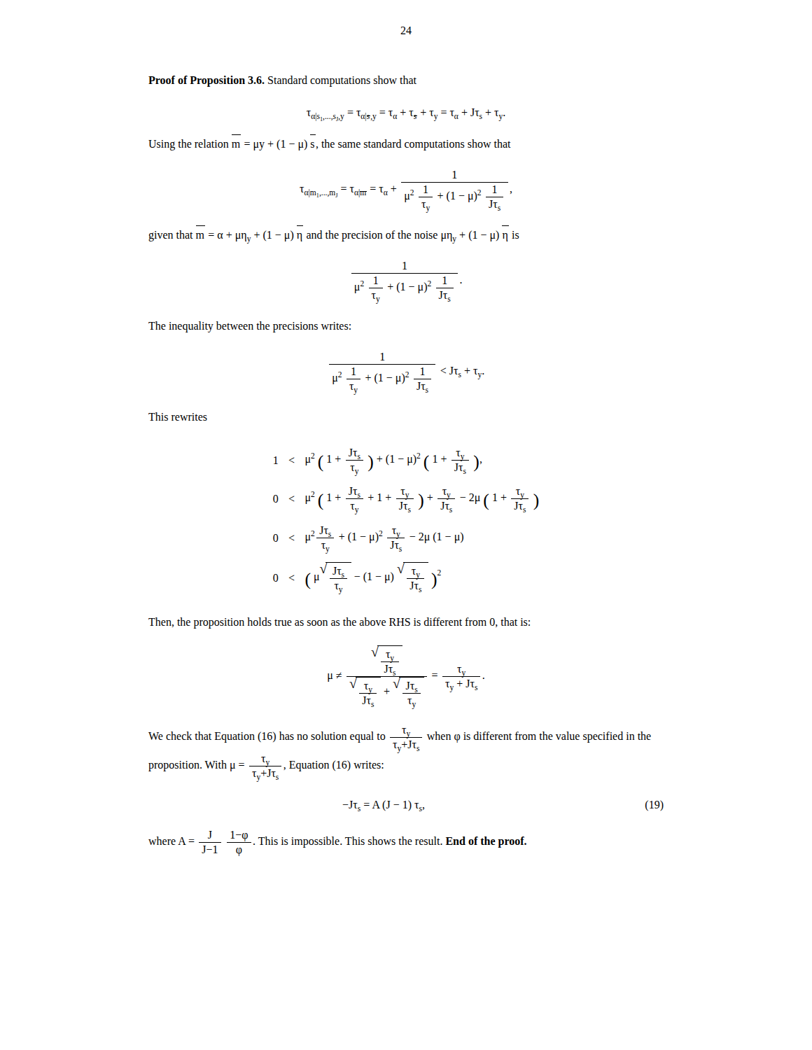24
Proof of Proposition 3.6. Standard computations show that
τα|s1,...,sJ,y = τα|s ,y = τα + τs  + τy = τα + Jτs + τy.
Using the relation m  = μy + (1 − μ) s , the same standard computations show that
τα|m1,...,mJ = τα|m  = τα + 1 μ2 1 τy + (1 − μ)2 1 Jτs ,
given that m  = α + μηy + (1 − μ) η  and the precision of the noise μηy + (1 − μ) η  is
1 μ2 1 τy + (1 − μ)2 1 Jτs .
The inequality between the precisions writes:
1 μ2 1 τy + (1 − μ)2 1 Jτs < Jτs + τy.
This rewrites
1
<
μ2 ( 1 + Jτs τy ) + (1 − μ)2 ( 1 + τy Jτs ),
0
<
μ2 ( 1 + Jτs τy + 1 + τy Jτs ) + τy Jτs − 2μ ( 1 + τy Jτs )
0
<
μ2Jτs τy + (1 − μ)2 τy Jτs − 2μ (1 − μ)
0
<
( μJτs τy − (1 − μ) τy Jτs ) 2
Then, the proposition holds true as soon as the above RHS is different from 0, that is:
μ ≠ τy Jτs τy Jτs + Jτs τy = τy τy + Jτs .
We check that Equation (16) has no solution equal to τy τy+Jτs when φ is different from the value specified in the proposition. With μ = τy τy+Jτs, Equation (16) writes:
−Jτs = A (J − 1) τs,
(19)
where A = JJ−1 1−φ φ. This is impossible. This shows the result. End of the proof.